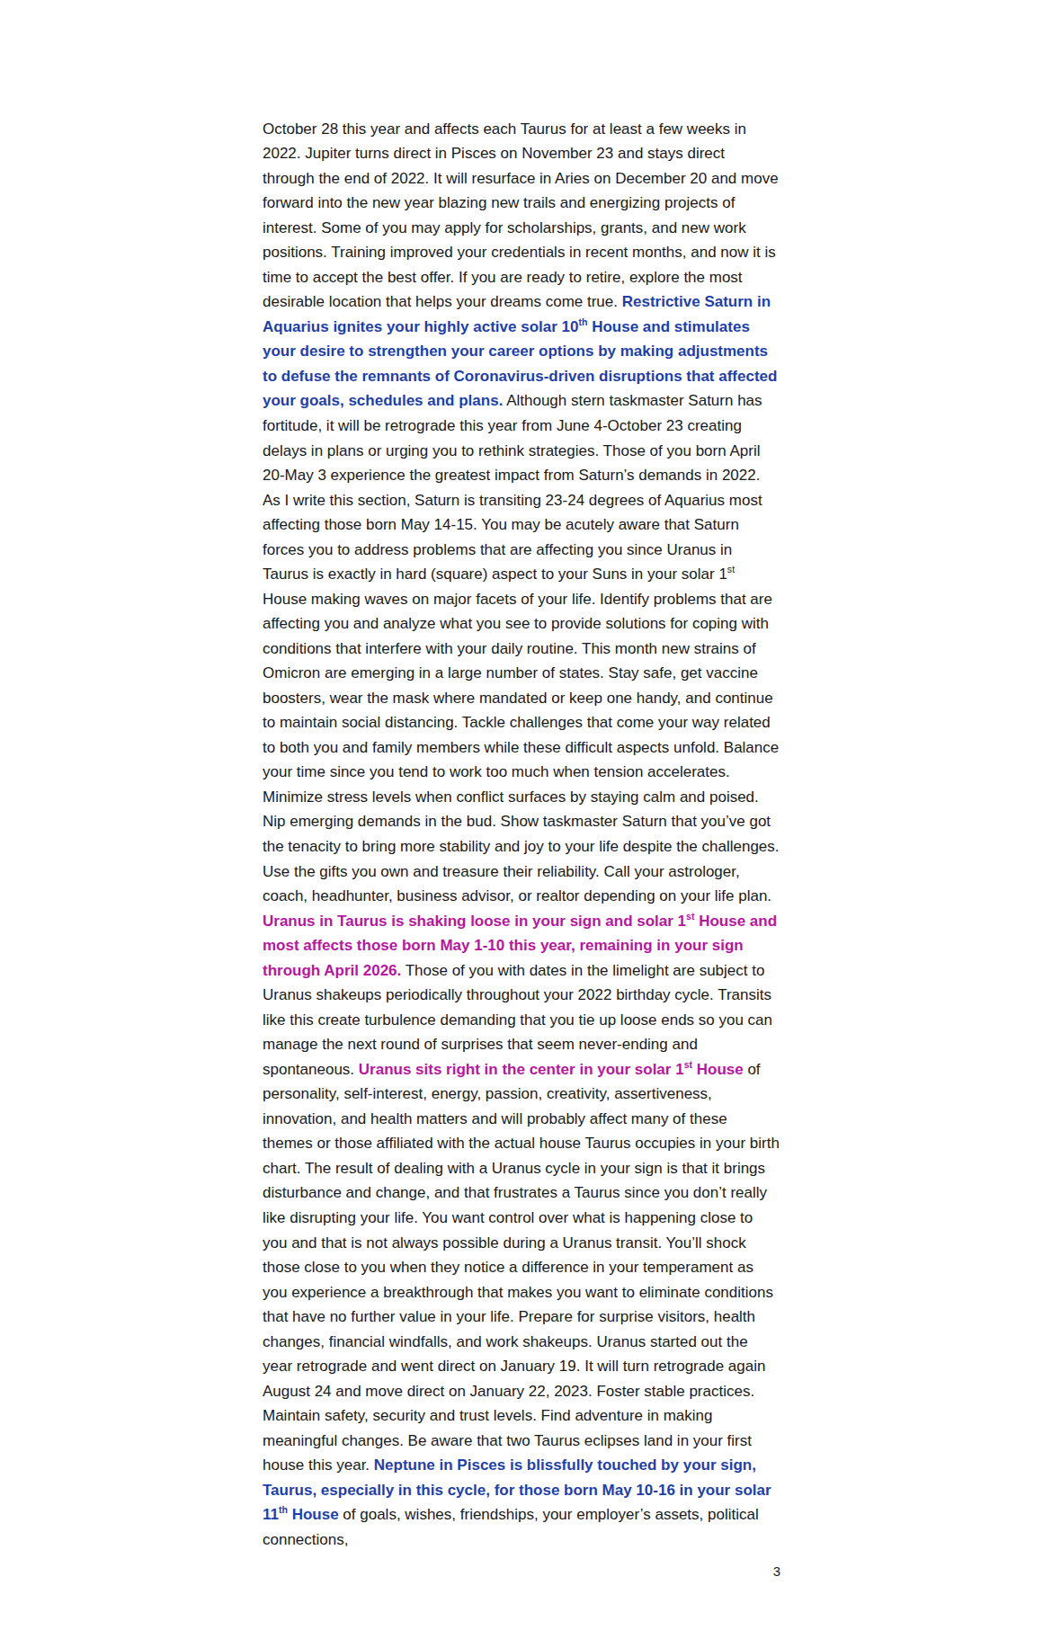October 28 this year and affects each Taurus for at least a few weeks in 2022. Jupiter turns direct in Pisces on November 23 and stays direct through the end of 2022. It will resurface in Aries on December 20 and move forward into the new year blazing new trails and energizing projects of interest. Some of you may apply for scholarships, grants, and new work positions. Training improved your credentials in recent months, and now it is time to accept the best offer. If you are ready to retire, explore the most desirable location that helps your dreams come true. Restrictive Saturn in Aquarius ignites your highly active solar 10th House and stimulates your desire to strengthen your career options by making adjustments to defuse the remnants of Coronavirus-driven disruptions that affected your goals, schedules and plans. Although stern taskmaster Saturn has fortitude, it will be retrograde this year from June 4-October 23 creating delays in plans or urging you to rethink strategies. Those of you born April 20-May 3 experience the greatest impact from Saturn’s demands in 2022. As I write this section, Saturn is transiting 23-24 degrees of Aquarius most affecting those born May 14-15. You may be acutely aware that Saturn forces you to address problems that are affecting you since Uranus in Taurus is exactly in hard (square) aspect to your Suns in your solar 1st House making waves on major facets of your life. Identify problems that are affecting you and analyze what you see to provide solutions for coping with conditions that interfere with your daily routine. This month new strains of Omicron are emerging in a large number of states. Stay safe, get vaccine boosters, wear the mask where mandated or keep one handy, and continue to maintain social distancing. Tackle challenges that come your way related to both you and family members while these difficult aspects unfold. Balance your time since you tend to work too much when tension accelerates. Minimize stress levels when conflict surfaces by staying calm and poised. Nip emerging demands in the bud. Show taskmaster Saturn that you’ve got the tenacity to bring more stability and joy to your life despite the challenges. Use the gifts you own and treasure their reliability. Call your astrologer, coach, headhunter, business advisor, or realtor depending on your life plan. Uranus in Taurus is shaking loose in your sign and solar 1st House and most affects those born May 1-10 this year, remaining in your sign through April 2026. Those of you with dates in the limelight are subject to Uranus shakeups periodically throughout your 2022 birthday cycle. Transits like this create turbulence demanding that you tie up loose ends so you can manage the next round of surprises that seem never-ending and spontaneous. Uranus sits right in the center in your solar 1st House of personality, self-interest, energy, passion, creativity, assertiveness, innovation, and health matters and will probably affect many of these themes or those affiliated with the actual house Taurus occupies in your birth chart. The result of dealing with a Uranus cycle in your sign is that it brings disturbance and change, and that frustrates a Taurus since you don’t really like disrupting your life. You want control over what is happening close to you and that is not always possible during a Uranus transit. You’ll shock those close to you when they notice a difference in your temperament as you experience a breakthrough that makes you want to eliminate conditions that have no further value in your life. Prepare for surprise visitors, health changes, financial windfalls, and work shakeups. Uranus started out the year retrograde and went direct on January 19. It will turn retrograde again August 24 and move direct on January 22, 2023. Foster stable practices. Maintain safety, security and trust levels. Find adventure in making meaningful changes. Be aware that two Taurus eclipses land in your first house this year. Neptune in Pisces is blissfully touched by your sign, Taurus, especially in this cycle, for those born May 10-16 in your solar 11th House of goals, wishes, friendships, your employer’s assets, political connections,
3